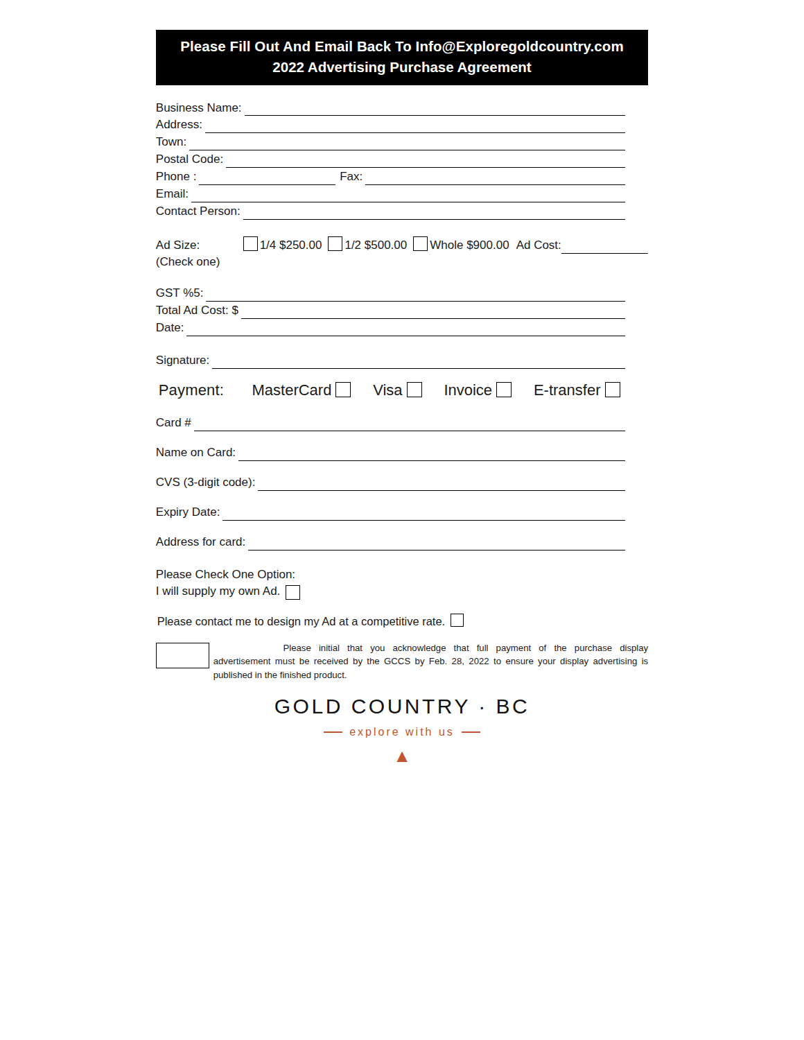Please Fill Out And Email Back To Info@Exploregoldcountry.com
2022 Advertising Purchase Agreement
Business Name:
Address:
Town:
Postal Code:
Phone : Fax:
Email:
Contact Person:
Ad Size: 1/4 $250.00 1/2 $500.00 Whole $900.00 Ad Cost:
(Check one)
GST %5:
Total Ad Cost: $
Date:
Signature:
Payment: MasterCard Visa Invoice E-transfer
Card #
Name on Card:
CVS (3-digit code):
Expiry Date:
Address for card:
Please Check One Option:
I will supply my own Ad.
Please contact me to design my Ad at a competitive rate.
Please initial that you acknowledge that full payment of the purchase display advertisement must be received by the GCCS by Feb. 28, 2022 to ensure your display advertising is published in the finished product.
GOLD COUNTRY · BC
explore with us
▲